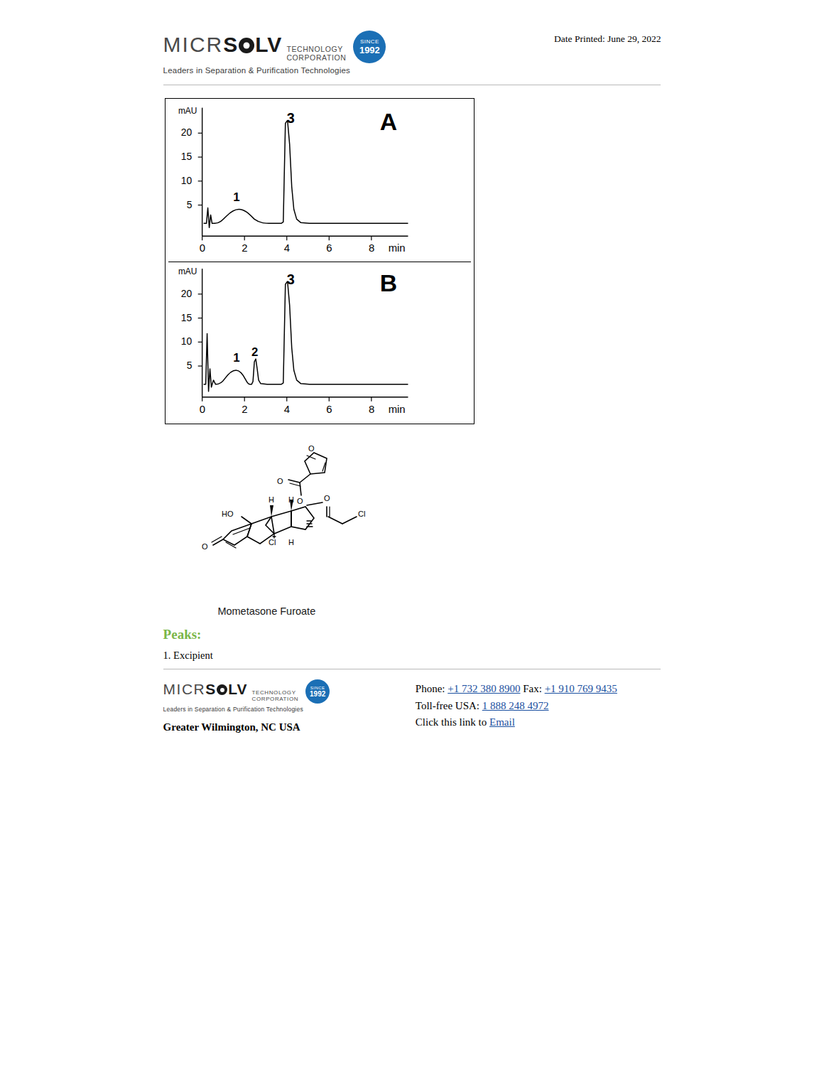MICR S LV TECHNOLOGY
CORPORATION
SINCE 1992
Leaders in Separation & Purification Technologies
Date Printed: June 29, 2022
mAU 20 15 10 5 A 3 1 0 2 4 6 8 min
mAU 20 15 10 5 B 3 1 2 0 2 4 6 8 min
O O O O Cl O HO H H Cl H
Mometasone Furoate
Peaks:
1. Excipient
MICR S LV TECHNOLOGY
CORPORATION
SINCE 1992
Leaders in Separation & Purification Technologies
Greater Wilmington, NC USA
Phone: +1 732 380 8900 Fax: +1 910 769 9435
Toll-free USA: 1 888 248 4972
Click this link to Email